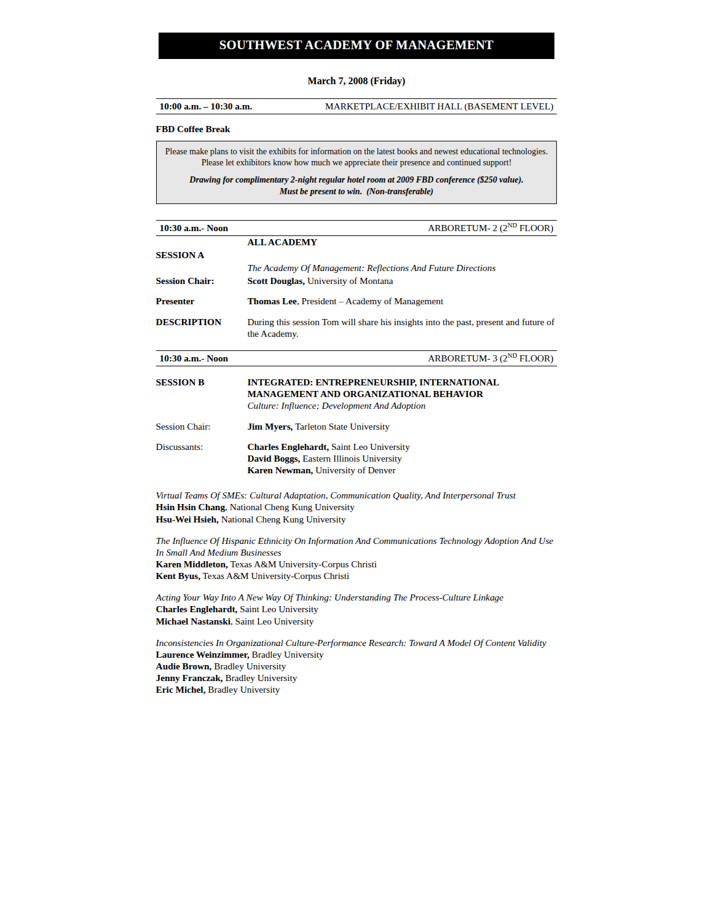SOUTHWEST ACADEMY OF MANAGEMENT
March 7, 2008 (Friday)
10:00 a.m. – 10:30 a.m. MARKETPLACE/EXHIBIT HALL (BASEMENT LEVEL)
FBD Coffee Break
Please make plans to visit the exhibits for information on the latest books and newest educational technologies.
Please let exhibitors know how much we appreciate their presence and continued support!
Drawing for complimentary 2-night regular hotel room at 2009 FBD conference ($250 value).
Must be present to win. (Non-transferable)
10:30 a.m.- Noon ARBORETUM- 2 (2ND FLOOR)
| | ALL ACADEMY |
| SESSION A | |
| | The Academy Of Management: Reflections And Future Directions |
| Session Chair: | Scott Douglas, University of Montana |
| Presenter | Thomas Lee , President – Academy of Management |
| DESCRIPTION | During this session Tom will share his insights into the past, present and future of the Academy. |
10:30 a.m.- Noon ARBORETUM- 3 (2ND FLOOR)
| SESSION B | INTEGRATED: ENTREPRENEURSHIP, INTERNATIONAL MANAGEMENT AND ORGANIZATIONAL BEHAVIOR Culture: Influence; Development And Adoption |
| Session Chair: | Jim Myers, Tarleton State University |
| Discussants: | Charles Englehardt, Saint Leo University David Boggs, Eastern Illinois University Karen Newman, University of Denver |
Virtual Teams Of SMEs: Cultural Adaptation, Communication Quality, And Interpersonal Trust
Hsin Hsin Chang, National Cheng Kung University Hsu-Wei Hsieh, National Cheng Kung University
The Influence Of Hispanic Ethnicity On Information And Communications Technology Adoption And Use In Small And Medium Businesses
Karen Middleton, Texas A&M University-Corpus Christi Kent Byus, Texas A&M University-Corpus Christi
Acting Your Way Into A New Way Of Thinking: Understanding The Process-Culture Linkage
Charles Englehardt, Saint Leo University Michael Nastanski, Saint Leo University
Inconsistencies In Organizational Culture-Performance Research: Toward A Model Of Content Validity
Laurence Weinzimmer, Bradley University Audie Brown, Bradley University Jenny Franczak, Bradley University Eric Michel, Bradley University